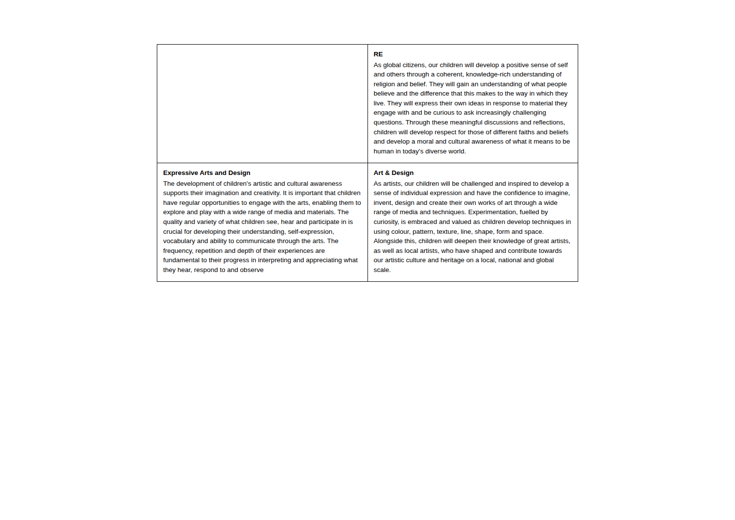| | RE As global citizens, our children will develop a positive sense of self and others through a coherent, knowledge-rich understanding of religion and belief. They will gain an understanding of what people believe and the difference that this makes to the way in which they live. They will express their own ideas in response to material they engage with and be curious to ask increasingly challenging questions. Through these meaningful discussions and reflections, children will develop respect for those of different faiths and beliefs and develop a moral and cultural awareness of what it means to be human in today's diverse world. |
| Expressive Arts and Design The development of children's artistic and cultural awareness supports their imagination and creativity. It is important that children have regular opportunities to engage with the arts, enabling them to explore and play with a wide range of media and materials. The quality and variety of what children see, hear and participate in is crucial for developing their understanding, self-expression, vocabulary and ability to communicate through the arts. The frequency, repetition and depth of their experiences are fundamental to their progress in interpreting and appreciating what they hear, respond to and observe | Art & Design As artists, our children will be challenged and inspired to develop a sense of individual expression and have the confidence to imagine, invent, design and create their own works of art through a wide range of media and techniques. Experimentation, fuelled by curiosity, is embraced and valued as children develop techniques in using colour, pattern, texture, line, shape, form and space. Alongside this, children will deepen their knowledge of great artists, as well as local artists, who have shaped and contribute towards our artistic culture and heritage on a local, national and global scale. |